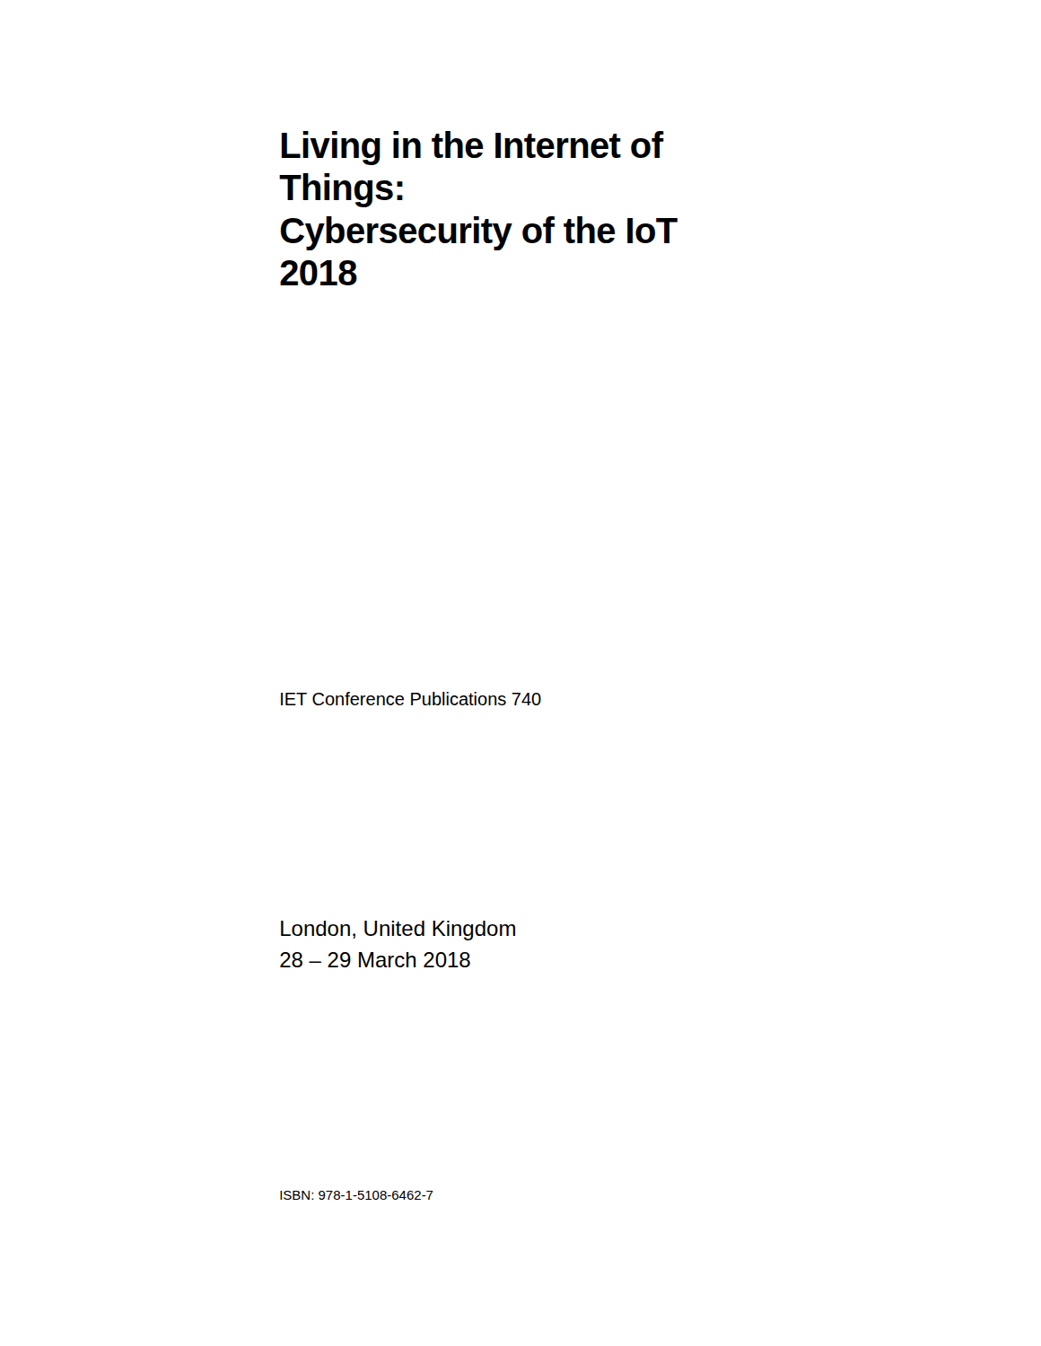Living in the Internet of Things:
Cybersecurity of the IoT 2018
IET Conference Publications 740
London, United Kingdom
28 – 29 March 2018
ISBN: 978-1-5108-6462-7